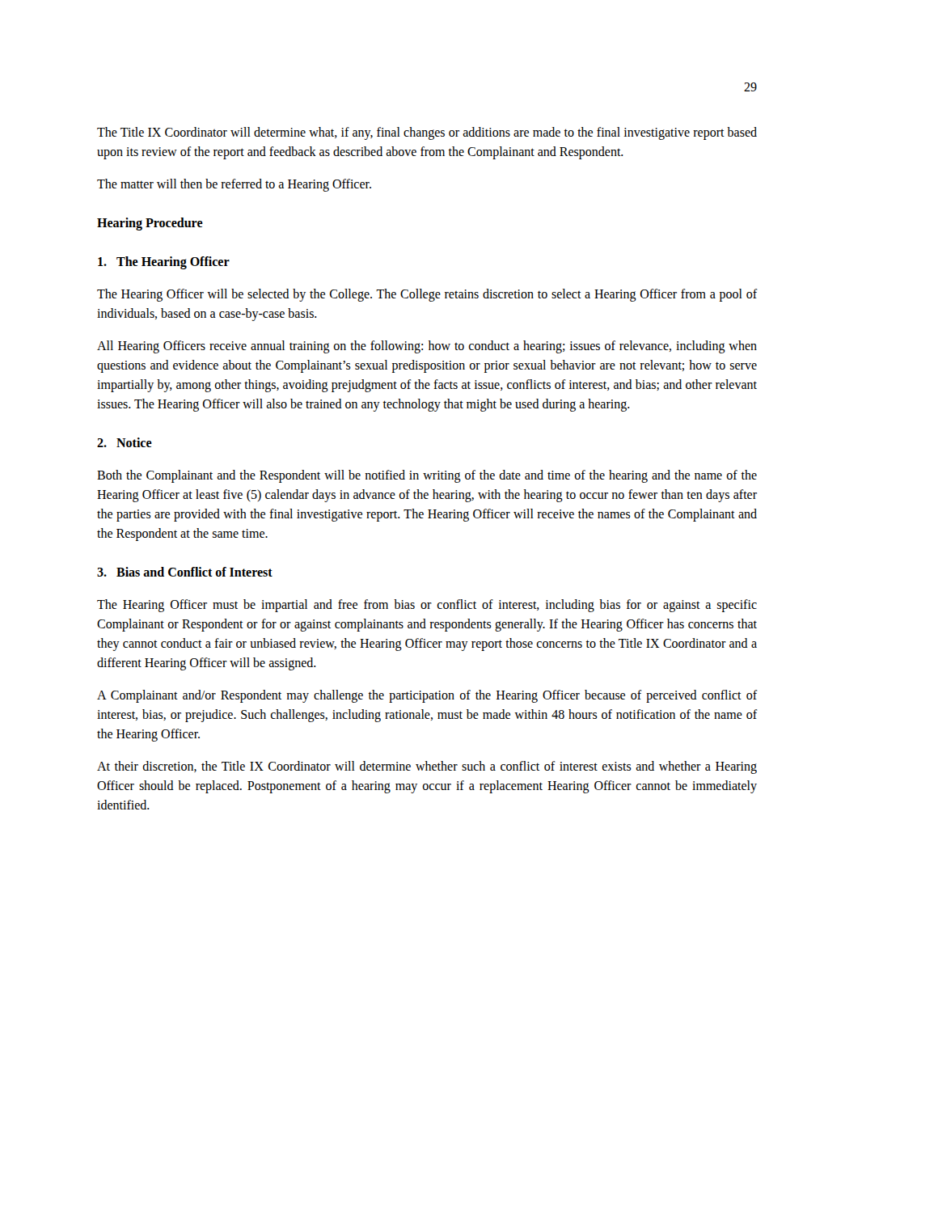29
The Title IX Coordinator will determine what, if any, final changes or additions are made to the final investigative report based upon its review of the report and feedback as described above from the Complainant and Respondent.
The matter will then be referred to a Hearing Officer.
Hearing Procedure
1. The Hearing Officer
The Hearing Officer will be selected by the College. The College retains discretion to select a Hearing Officer from a pool of individuals, based on a case-by-case basis.
All Hearing Officers receive annual training on the following: how to conduct a hearing; issues of relevance, including when questions and evidence about the Complainant’s sexual predisposition or prior sexual behavior are not relevant; how to serve impartially by, among other things, avoiding prejudgment of the facts at issue, conflicts of interest, and bias; and other relevant issues. The Hearing Officer will also be trained on any technology that might be used during a hearing.
2. Notice
Both the Complainant and the Respondent will be notified in writing of the date and time of the hearing and the name of the Hearing Officer at least five (5) calendar days in advance of the hearing, with the hearing to occur no fewer than ten days after the parties are provided with the final investigative report. The Hearing Officer will receive the names of the Complainant and the Respondent at the same time.
3. Bias and Conflict of Interest
The Hearing Officer must be impartial and free from bias or conflict of interest, including bias for or against a specific Complainant or Respondent or for or against complainants and respondents generally. If the Hearing Officer has concerns that they cannot conduct a fair or unbiased review, the Hearing Officer may report those concerns to the Title IX Coordinator and a different Hearing Officer will be assigned.
A Complainant and/or Respondent may challenge the participation of the Hearing Officer because of perceived conflict of interest, bias, or prejudice. Such challenges, including rationale, must be made within 48 hours of notification of the name of the Hearing Officer.
At their discretion, the Title IX Coordinator will determine whether such a conflict of interest exists and whether a Hearing Officer should be replaced. Postponement of a hearing may occur if a replacement Hearing Officer cannot be immediately identified.